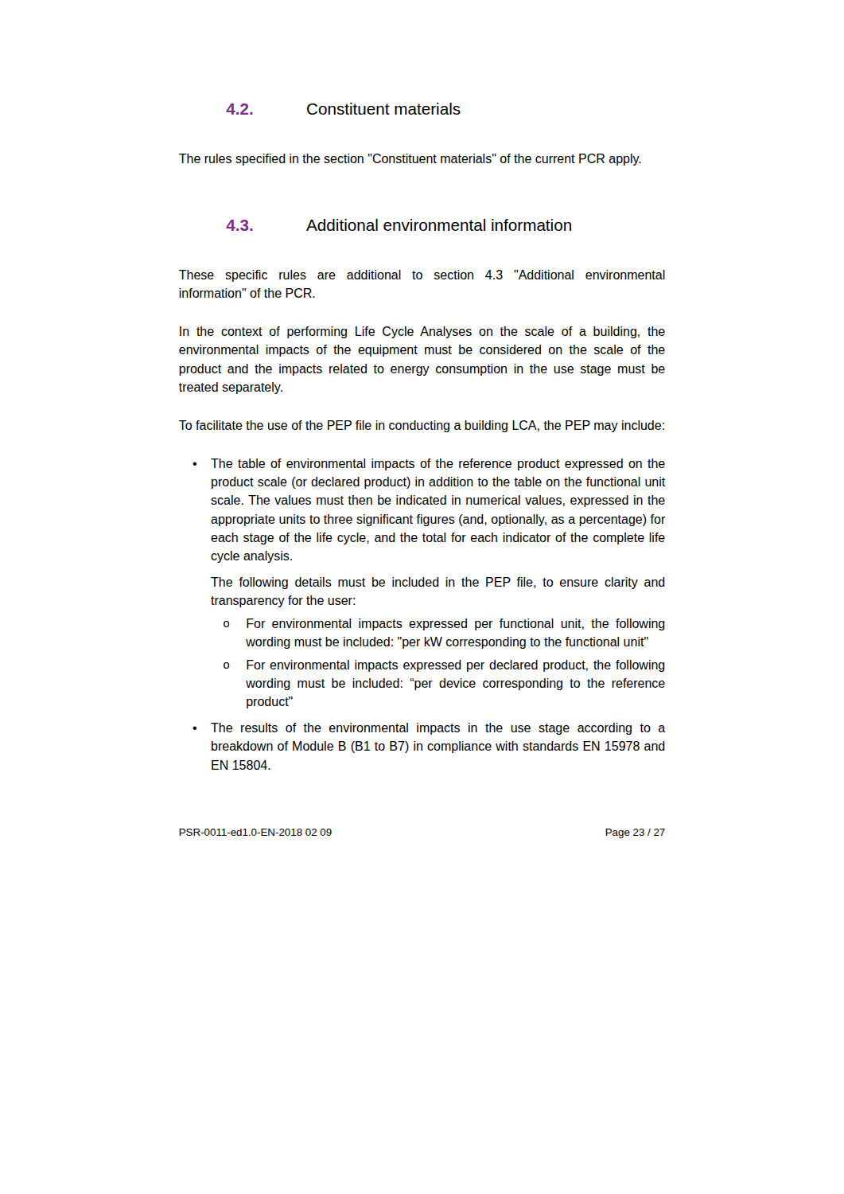4.2. Constituent materials
The rules specified in the section "Constituent materials" of the current PCR apply.
4.3. Additional environmental information
These specific rules are additional to section 4.3 "Additional environmental information" of the PCR.
In the context of performing Life Cycle Analyses on the scale of a building, the environmental impacts of the equipment must be considered on the scale of the product and the impacts related to energy consumption in the use stage must be treated separately.
To facilitate the use of the PEP file in conducting a building LCA, the PEP may include:
The table of environmental impacts of the reference product expressed on the product scale (or declared product) in addition to the table on the functional unit scale. The values must then be indicated in numerical values, expressed in the appropriate units to three significant figures (and, optionally, as a percentage) for each stage of the life cycle, and the total for each indicator of the complete life cycle analysis.
The following details must be included in the PEP file, to ensure clarity and transparency for the user:
For environmental impacts expressed per functional unit, the following wording must be included: "per kW corresponding to the functional unit"
For environmental impacts expressed per declared product, the following wording must be included: “per device corresponding to the reference product"
The results of the environmental impacts in the use stage according to a breakdown of Module B (B1 to B7) in compliance with standards EN 15978 and EN 15804.
PSR-0011-ed1.0-EN-2018 02 09
Page 23 / 27